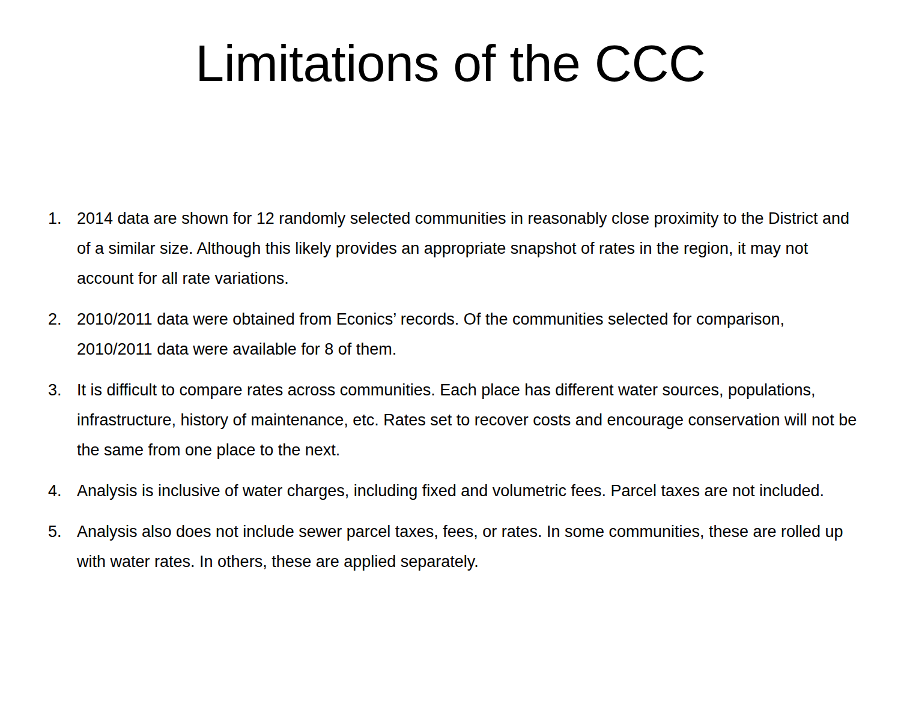Limitations of the CCC
2014 data are shown for 12 randomly selected communities in reasonably close proximity to the District and of a similar size. Although this likely provides an appropriate snapshot of rates in the region, it may not account for all rate variations.
2010/2011 data were obtained from Econics’ records. Of the communities selected for comparison, 2010/2011 data were available for 8 of them.
It is difficult to compare rates across communities. Each place has different water sources, populations, infrastructure, history of maintenance, etc. Rates set to recover costs and encourage conservation will not be the same from one place to the next.
Analysis is inclusive of water charges, including fixed and volumetric fees. Parcel taxes are not included.
Analysis also does not include sewer parcel taxes, fees, or rates. In some communities, these are rolled up with water rates. In others, these are applied separately.